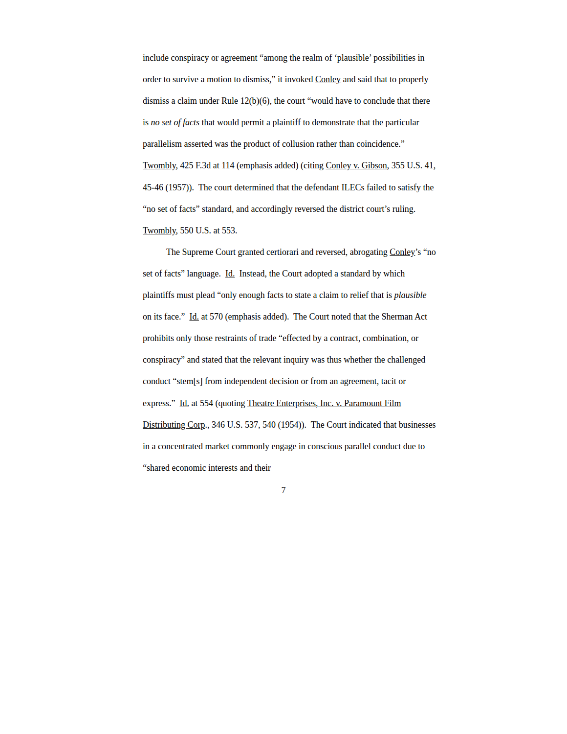include conspiracy or agreement “among the realm of ‘plausible’ possibilities in order to survive a motion to dismiss,” it invoked Conley and said that to properly dismiss a claim under Rule 12(b)(6), the court “would have to conclude that there is no set of facts that would permit a plaintiff to demonstrate that the particular parallelism asserted was the product of collusion rather than coincidence.” Twombly, 425 F.3d at 114 (emphasis added) (citing Conley v. Gibson, 355 U.S. 41, 45-46 (1957)). The court determined that the defendant ILECs failed to satisfy the “no set of facts” standard, and accordingly reversed the district court’s ruling. Twombly, 550 U.S. at 553.
The Supreme Court granted certiorari and reversed, abrogating Conley’s “no set of facts” language. Id. Instead, the Court adopted a standard by which plaintiffs must plead “only enough facts to state a claim to relief that is plausible on its face.” Id. at 570 (emphasis added). The Court noted that the Sherman Act prohibits only those restraints of trade “effected by a contract, combination, or conspiracy” and stated that the relevant inquiry was thus whether the challenged conduct “stem[s] from independent decision or from an agreement, tacit or express.” Id. at 554 (quoting Theatre Enterprises, Inc. v. Paramount Film Distributing Corp., 346 U.S. 537, 540 (1954)). The Court indicated that businesses in a concentrated market commonly engage in conscious parallel conduct due to “shared economic interests and their
7